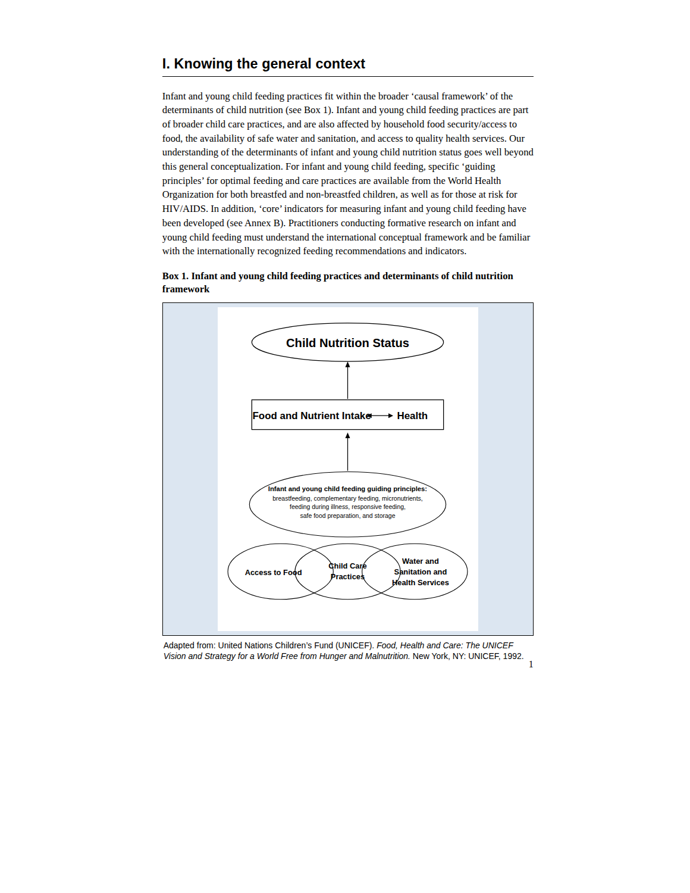I. Knowing the general context
Infant and young child feeding practices fit within the broader ‘causal framework’ of the determinants of child nutrition (see Box 1). Infant and young child feeding practices are part of broader child care practices, and are also affected by household food security/access to food, the availability of safe water and sanitation, and access to quality health services. Our understanding of the determinants of infant and young child nutrition status goes well beyond this general conceptualization. For infant and young child feeding, specific ‘guiding principles’ for optimal feeding and care practices are available from the World Health Organization for both breastfed and non-breastfed children, as well as for those at risk for HIV/AIDS. In addition, ‘core’ indicators for measuring infant and young child feeding have been developed (see Annex B). Practitioners conducting formative research on infant and young child feeding must understand the international conceptual framework and be familiar with the internationally recognized feeding recommendations and indicators.
Box 1. Infant and young child feeding practices and determinants of child nutrition framework
Child Nutrition Status Food and Nutrient Intake Health Infant and young child feeding guiding principles: breastfeeding, complementary feeding, micronutrients, feeding during illness, responsive feeding, safe food preparation, and storage Access to Food Child Care Practices Water and Sanitation and Health Services
Adapted from: United Nations Children’s Fund (UNICEF). Food, Health and Care: The UNICEF Vision and Strategy for a World Free from Hunger and Malnutrition. New York, NY: UNICEF, 1992.
1